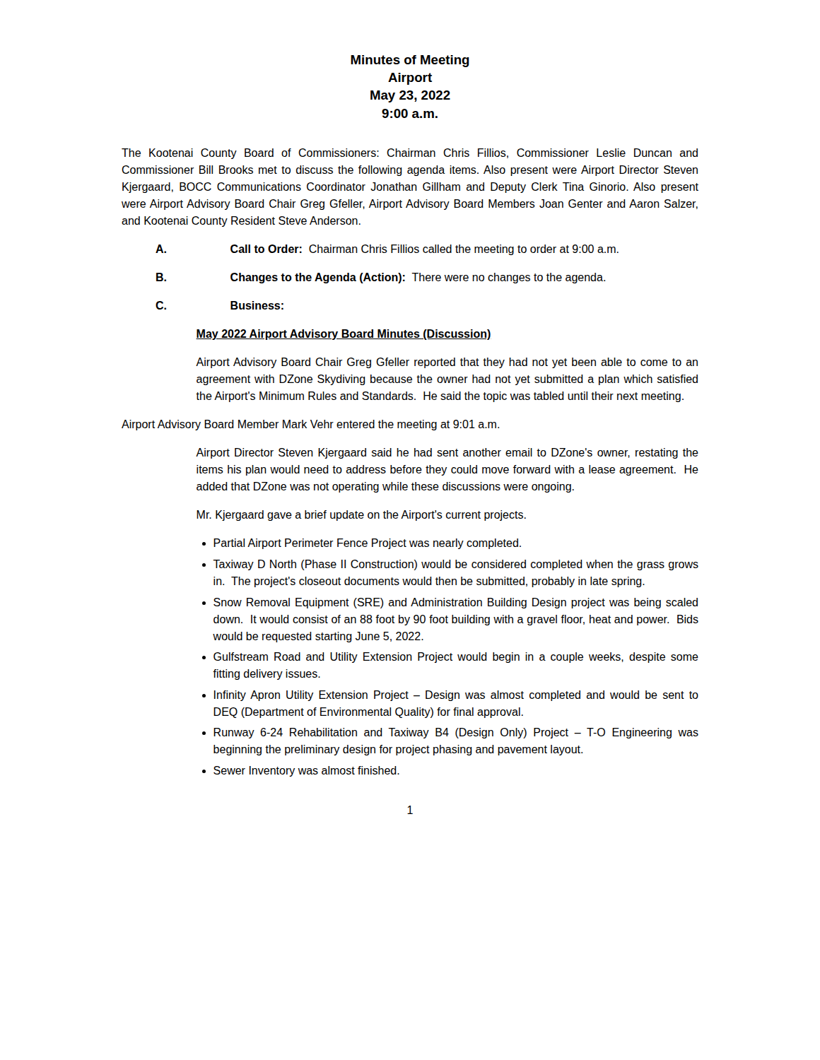Minutes of Meeting
Airport
May 23, 2022
9:00 a.m.
The Kootenai County Board of Commissioners: Chairman Chris Fillios, Commissioner Leslie Duncan and Commissioner Bill Brooks met to discuss the following agenda items. Also present were Airport Director Steven Kjergaard, BOCC Communications Coordinator Jonathan Gillham and Deputy Clerk Tina Ginorio. Also present were Airport Advisory Board Chair Greg Gfeller, Airport Advisory Board Members Joan Genter and Aaron Salzer, and Kootenai County Resident Steve Anderson.
A.
Call to Order: Chairman Chris Fillios called the meeting to order at 9:00 a.m.
B.
Changes to the Agenda (Action): There were no changes to the agenda.
C.
Business:
May 2022 Airport Advisory Board Minutes (Discussion)
Airport Advisory Board Chair Greg Gfeller reported that they had not yet been able to come to an agreement with DZone Skydiving because the owner had not yet submitted a plan which satisfied the Airport's Minimum Rules and Standards. He said the topic was tabled until their next meeting.
Airport Advisory Board Member Mark Vehr entered the meeting at 9:01 a.m.
Airport Director Steven Kjergaard said he had sent another email to DZone's owner, restating the items his plan would need to address before they could move forward with a lease agreement. He added that DZone was not operating while these discussions were ongoing.
Mr. Kjergaard gave a brief update on the Airport's current projects.
Partial Airport Perimeter Fence Project was nearly completed.
Taxiway D North (Phase II Construction) would be considered completed when the grass grows in. The project's closeout documents would then be submitted, probably in late spring.
Snow Removal Equipment (SRE) and Administration Building Design project was being scaled down. It would consist of an 88 foot by 90 foot building with a gravel floor, heat and power. Bids would be requested starting June 5, 2022.
Gulfstream Road and Utility Extension Project would begin in a couple weeks, despite some fitting delivery issues.
Infinity Apron Utility Extension Project – Design was almost completed and would be sent to DEQ (Department of Environmental Quality) for final approval.
Runway 6-24 Rehabilitation and Taxiway B4 (Design Only) Project – T-O Engineering was beginning the preliminary design for project phasing and pavement layout.
Sewer Inventory was almost finished.
1